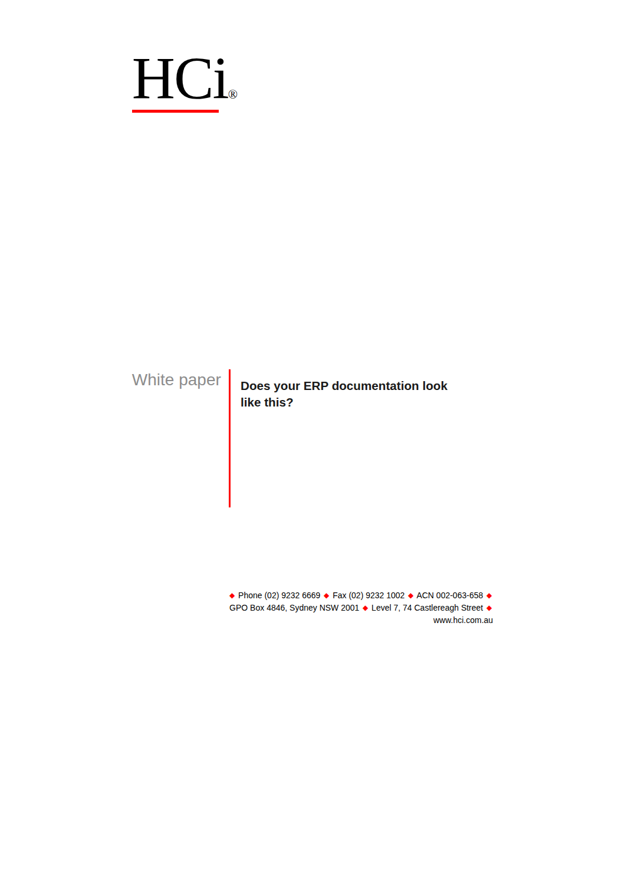HCi®
White paper
Does your ERP documentation look like this?
◆ Phone (02) 9232 6669 ◆ Fax (02) 9232 1002 ◆ ACN 002-063-658 ◆ GPO Box 4846, Sydney NSW 2001 ◆ Level 7, 74 Castlereagh Street ◆ www.hci.com.au